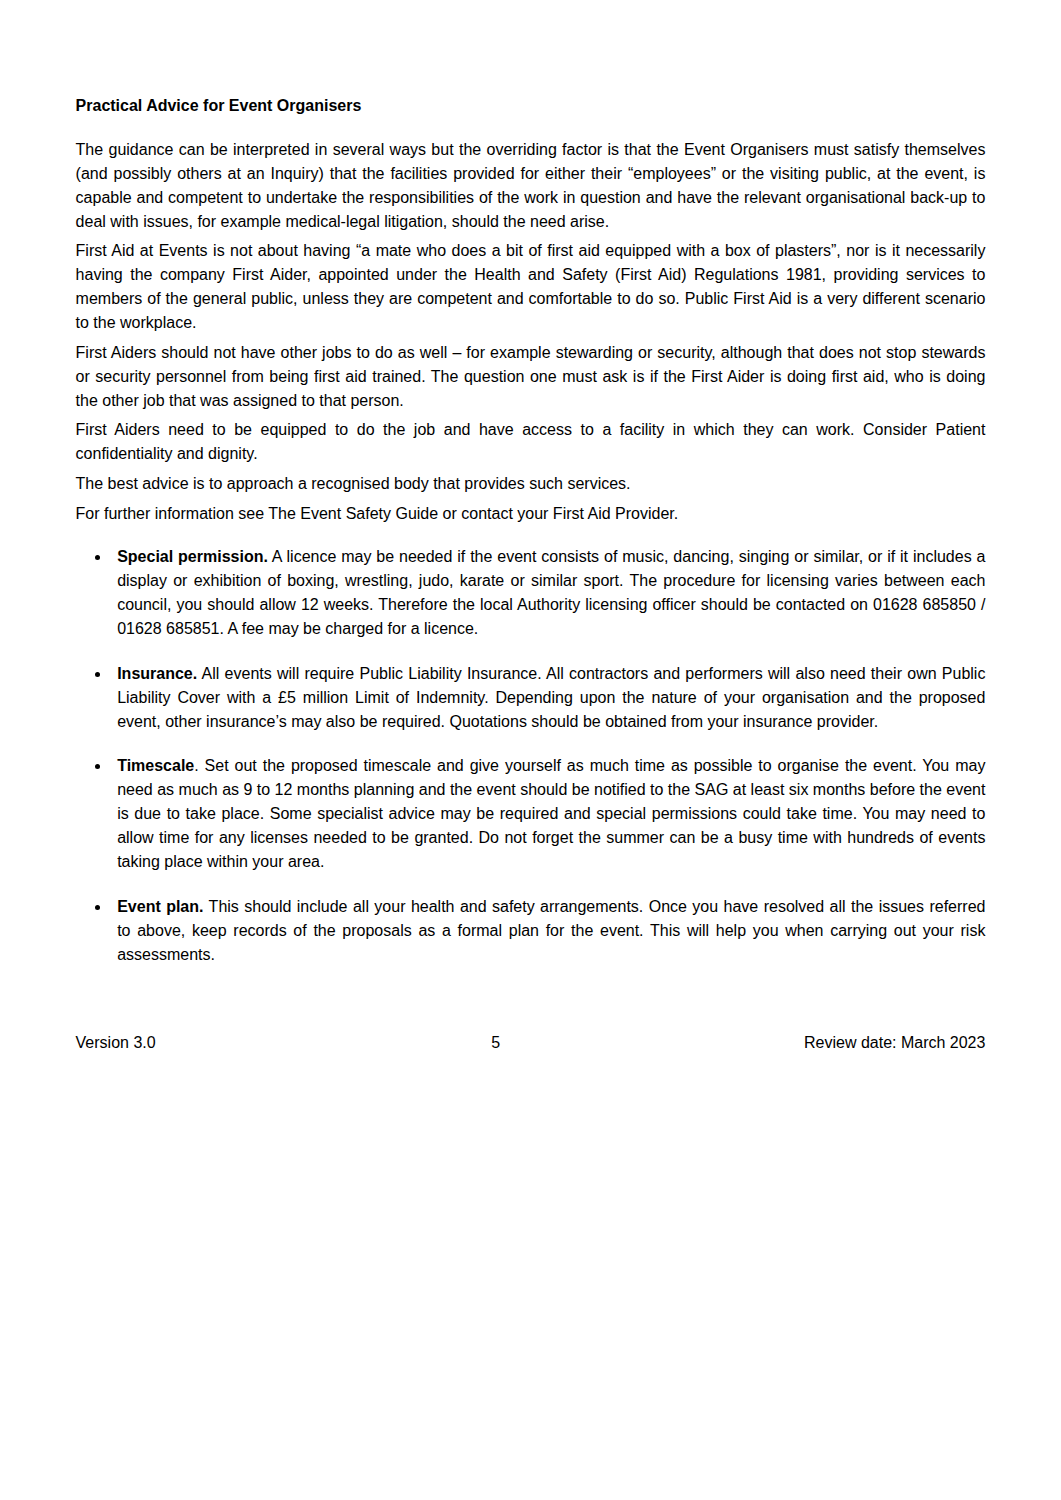Practical Advice for Event Organisers
The guidance can be interpreted in several ways but the overriding factor is that the Event Organisers must satisfy themselves (and possibly others at an Inquiry) that the facilities provided for either their “employees” or the visiting public, at the event, is capable and competent to undertake the responsibilities of the work in question and have the relevant organisational back-up to deal with issues, for example medical-legal litigation, should the need arise.
First Aid at Events is not about having “a mate who does a bit of first aid equipped with a box of plasters”, nor is it necessarily having the company First Aider, appointed under the Health and Safety (First Aid) Regulations 1981, providing services to members of the general public, unless they are competent and comfortable to do so. Public First Aid is a very different scenario to the workplace.
First Aiders should not have other jobs to do as well – for example stewarding or security, although that does not stop stewards or security personnel from being first aid trained. The question one must ask is if the First Aider is doing first aid, who is doing the other job that was assigned to that person.
First Aiders need to be equipped to do the job and have access to a facility in which they can work. Consider Patient confidentiality and dignity.
The best advice is to approach a recognised body that provides such services.
For further information see The Event Safety Guide or contact your First Aid Provider.
Special permission. A licence may be needed if the event consists of music, dancing, singing or similar, or if it includes a display or exhibition of boxing, wrestling, judo, karate or similar sport. The procedure for licensing varies between each council, you should allow 12 weeks. Therefore the local Authority licensing officer should be contacted on 01628 685850 / 01628 685851. A fee may be charged for a licence.
Insurance. All events will require Public Liability Insurance. All contractors and performers will also need their own Public Liability Cover with a £5 million Limit of Indemnity. Depending upon the nature of your organisation and the proposed event, other insurance’s may also be required. Quotations should be obtained from your insurance provider.
Timescale. Set out the proposed timescale and give yourself as much time as possible to organise the event. You may need as much as 9 to 12 months planning and the event should be notified to the SAG at least six months before the event is due to take place. Some specialist advice may be required and special permissions could take time. You may need to allow time for any licenses needed to be granted. Do not forget the summer can be a busy time with hundreds of events taking place within your area.
Event plan. This should include all your health and safety arrangements. Once you have resolved all the issues referred to above, keep records of the proposals as a formal plan for the event. This will help you when carrying out your risk assessments.
Version 3.0 5 Review date: March 2023